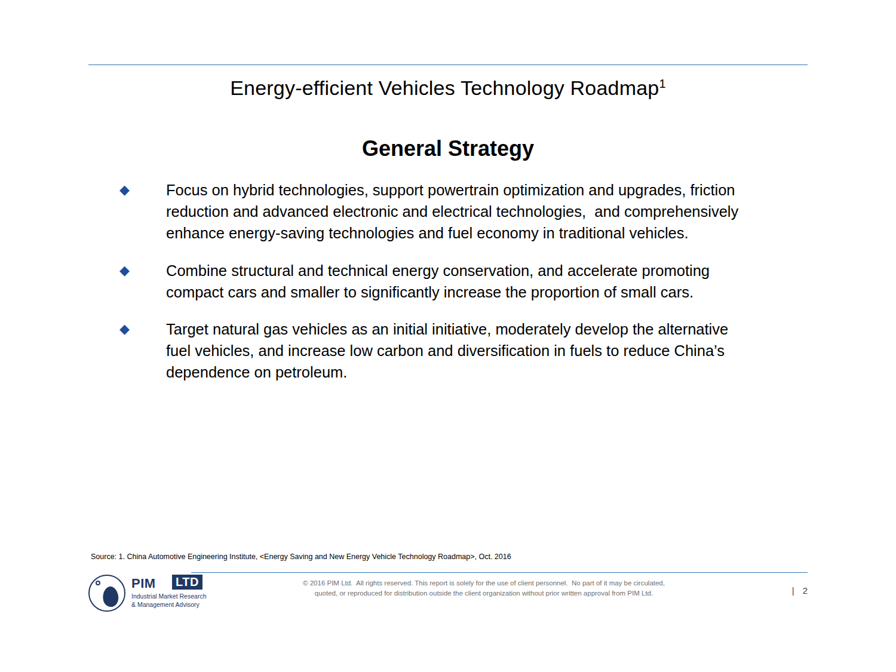Energy-efficient Vehicles Technology Roadmap1
General Strategy
Focus on hybrid technologies, support powertrain optimization and upgrades, friction reduction and advanced electronic and electrical technologies, and comprehensively enhance energy-saving technologies and fuel economy in traditional vehicles.
Combine structural and technical energy conservation, and accelerate promoting compact cars and smaller to significantly increase the proportion of small cars.
Target natural gas vehicles as an initial initiative, moderately develop the alternative fuel vehicles, and increase low carbon and diversification in fuels to reduce China’s dependence on petroleum.
Source: 1. China Automotive Engineering Institute, <Energy Saving and New Energy Vehicle Technology Roadmap>, Oct. 2016
© 2016 PIM Ltd. All rights reserved. This report is solely for the use of client personnel. No part of it may be circulated,
quoted, or reproduced for distribution outside the client organization without prior written approval from PIM Ltd.
|2
PIM
LTD
Industrial Market Research
& Management Advisory